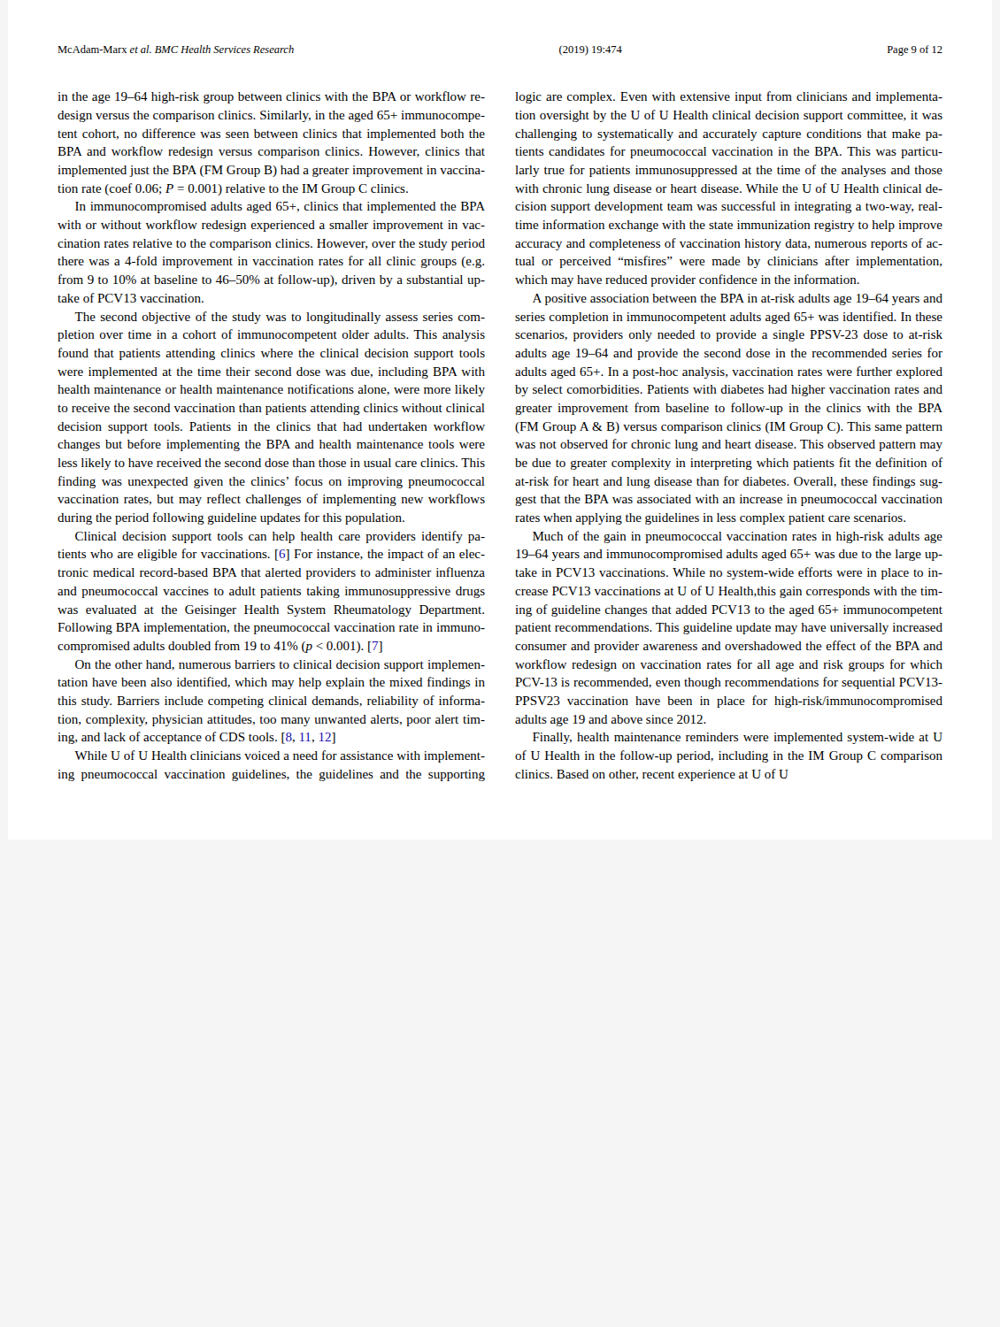McAdam-Marx et al. BMC Health Services Research (2019) 19:474 Page 9 of 12
in the age 19–64 high-risk group between clinics with the BPA or workflow redesign versus the comparison clinics. Similarly, in the aged 65+ immunocompetent cohort, no difference was seen between clinics that implemented both the BPA and workflow redesign versus comparison clinics. However, clinics that implemented just the BPA (FM Group B) had a greater improvement in vaccination rate (coef 0.06; P = 0.001) relative to the IM Group C clinics.
In immunocompromised adults aged 65+, clinics that implemented the BPA with or without workflow redesign experienced a smaller improvement in vaccination rates relative to the comparison clinics. However, over the study period there was a 4-fold improvement in vaccination rates for all clinic groups (e.g. from 9 to 10% at baseline to 46–50% at follow-up), driven by a substantial uptake of PCV13 vaccination.
The second objective of the study was to longitudinally assess series completion over time in a cohort of immunocompetent older adults. This analysis found that patients attending clinics where the clinical decision support tools were implemented at the time their second dose was due, including BPA with health maintenance or health maintenance notifications alone, were more likely to receive the second vaccination than patients attending clinics without clinical decision support tools. Patients in the clinics that had undertaken workflow changes but before implementing the BPA and health maintenance tools were less likely to have received the second dose than those in usual care clinics. This finding was unexpected given the clinics’ focus on improving pneumococcal vaccination rates, but may reflect challenges of implementing new workflows during the period following guideline updates for this population.
Clinical decision support tools can help health care providers identify patients who are eligible for vaccinations. [6] For instance, the impact of an electronic medical record-based BPA that alerted providers to administer influenza and pneumococcal vaccines to adult patients taking immunosuppressive drugs was evaluated at the Geisinger Health System Rheumatology Department. Following BPA implementation, the pneumococcal vaccination rate in immunocompromised adults doubled from 19 to 41% (p < 0.001). [7]
On the other hand, numerous barriers to clinical decision support implementation have been also identified, which may help explain the mixed findings in this study. Barriers include competing clinical demands, reliability of information, complexity, physician attitudes, too many unwanted alerts, poor alert timing, and lack of acceptance of CDS tools. [8, 11, 12]
While U of U Health clinicians voiced a need for assistance with implementing pneumococcal vaccination guidelines, the guidelines and the supporting logic are complex. Even with extensive input from clinicians and implementation oversight by the U of U Health clinical decision support committee, it was challenging to systematically and accurately capture conditions that make patients candidates for pneumococcal vaccination in the BPA. This was particularly true for patients immunosuppressed at the time of the analyses and those with chronic lung disease or heart disease. While the U of U Health clinical decision support development team was successful in integrating a two-way, real-time information exchange with the state immunization registry to help improve accuracy and completeness of vaccination history data, numerous reports of actual or perceived “misfires” were made by clinicians after implementation, which may have reduced provider confidence in the information.
A positive association between the BPA in at-risk adults age 19–64 years and series completion in immunocompetent adults aged 65+ was identified. In these scenarios, providers only needed to provide a single PPSV-23 dose to at-risk adults age 19–64 and provide the second dose in the recommended series for adults aged 65+. In a post-hoc analysis, vaccination rates were further explored by select comorbidities. Patients with diabetes had higher vaccination rates and greater improvement from baseline to follow-up in the clinics with the BPA (FM Group A & B) versus comparison clinics (IM Group C). This same pattern was not observed for chronic lung and heart disease. This observed pattern may be due to greater complexity in interpreting which patients fit the definition of at-risk for heart and lung disease than for diabetes. Overall, these findings suggest that the BPA was associated with an increase in pneumococcal vaccination rates when applying the guidelines in less complex patient care scenarios.
Much of the gain in pneumococcal vaccination rates in high-risk adults age 19–64 years and immunocompromised adults aged 65+ was due to the large uptake in PCV13 vaccinations. While no system-wide efforts were in place to increase PCV13 vaccinations at U of U Health,this gain corresponds with the timing of guideline changes that added PCV13 to the aged 65+ immunocompetent patient recommendations. This guideline update may have universally increased consumer and provider awareness and overshadowed the effect of the BPA and workflow redesign on vaccination rates for all age and risk groups for which PCV-13 is recommended, even though recommendations for sequential PCV13-PPSV23 vaccination have been in place for high-risk/immunocompromised adults age 19 and above since 2012.
Finally, health maintenance reminders were implemented system-wide at U of U Health in the follow-up period, including in the IM Group C comparison clinics. Based on other, recent experience at U of U